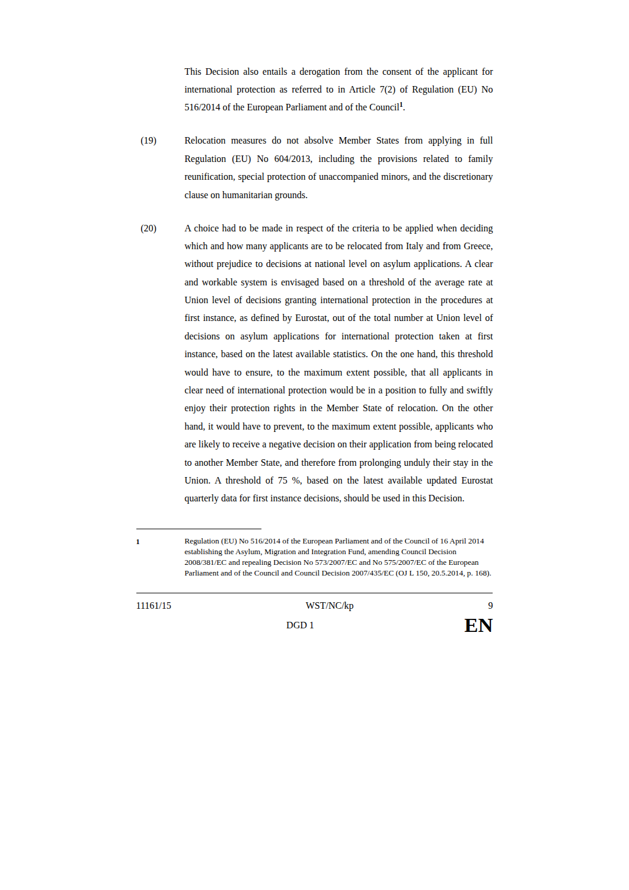This Decision also entails a derogation from the consent of the applicant for international protection as referred to in Article 7(2) of Regulation (EU) No 516/2014 of the European Parliament and of the Council1.
(19)
Relocation measures do not absolve Member States from applying in full Regulation (EU) No 604/2013, including the provisions related to family reunification, special protection of unaccompanied minors, and the discretionary clause on humanitarian grounds.
(20)
A choice had to be made in respect of the criteria to be applied when deciding which and how many applicants are to be relocated from Italy and from Greece, without prejudice to decisions at national level on asylum applications. A clear and workable system is envisaged based on a threshold of the average rate at Union level of decisions granting international protection in the procedures at first instance, as defined by Eurostat, out of the total number at Union level of decisions on asylum applications for international protection taken at first instance, based on the latest available statistics. On the one hand, this threshold would have to ensure, to the maximum extent possible, that all applicants in clear need of international protection would be in a position to fully and swiftly enjoy their protection rights in the Member State of relocation. On the other hand, it would have to prevent, to the maximum extent possible, applicants who are likely to receive a negative decision on their application from being relocated to another Member State, and therefore from prolonging unduly their stay in the Union. A threshold of 75 %, based on the latest available updated Eurostat quarterly data for first instance decisions, should be used in this Decision.
1
Regulation (EU) No 516/2014 of the European Parliament and of the Council of 16 April 2014 establishing the Asylum, Migration and Integration Fund, amending Council Decision 2008/381/EC and repealing Decision No 573/2007/EC and No 575/2007/EC of the European Parliament and of the Council and Council Decision 2007/435/EC (OJ L 150, 20.5.2014, p. 168).
11161/15
WST/NC/kp
9
DGD 1
EN